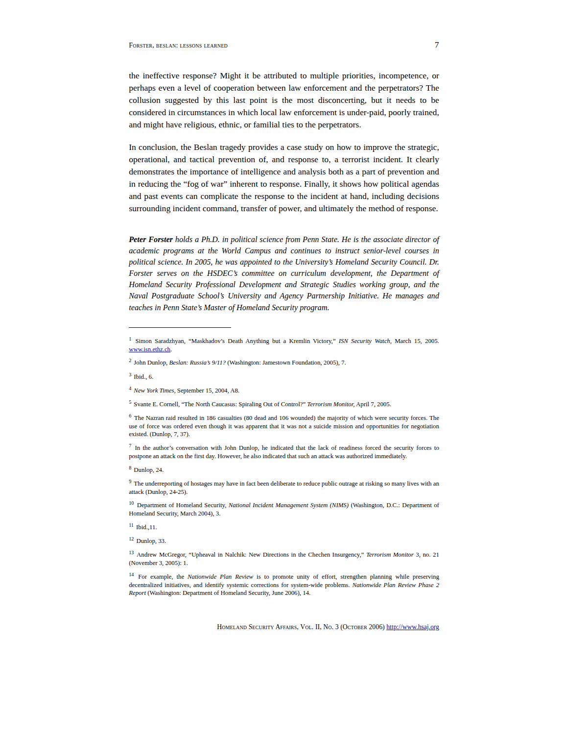Forster, Beslan: Lessons Learned
7
the ineffective response? Might it be attributed to multiple priorities, incompetence, or perhaps even a level of cooperation between law enforcement and the perpetrators? The collusion suggested by this last point is the most disconcerting, but it needs to be considered in circumstances in which local law enforcement is under-paid, poorly trained, and might have religious, ethnic, or familial ties to the perpetrators.
In conclusion, the Beslan tragedy provides a case study on how to improve the strategic, operational, and tactical prevention of, and response to, a terrorist incident. It clearly demonstrates the importance of intelligence and analysis both as a part of prevention and in reducing the “fog of war” inherent to response. Finally, it shows how political agendas and past events can complicate the response to the incident at hand, including decisions surrounding incident command, transfer of power, and ultimately the method of response.
Peter Forster holds a Ph.D. in political science from Penn State. He is the associate director of academic programs at the World Campus and continues to instruct senior-level courses in political science. In 2005, he was appointed to the University’s Homeland Security Council. Dr. Forster serves on the HSDEC’s committee on curriculum development, the Department of Homeland Security Professional Development and Strategic Studies working group, and the Naval Postgraduate School’s University and Agency Partnership Initiative. He manages and teaches in Penn State’s Master of Homeland Security program.
1 Simon Saradzhyan, “Maskhadov’s Death Anything but a Kremlin Victory,” ISN Security Watch, March 15, 2005. www.isn.ethz.ch.
2 John Dunlop, Beslan: Russia’s 9/11? (Washington: Jamestown Foundation, 2005), 7.
3 Ibid., 6.
4 New York Times, September 15, 2004, A8.
5 Svante E. Cornell, “The North Caucasus: Spiraling Out of Control?” Terrorism Monitor, April 7, 2005.
6 The Nazran raid resulted in 186 casualties (80 dead and 106 wounded) the majority of which were security forces. The use of force was ordered even though it was apparent that it was not a suicide mission and opportunities for negotiation existed. (Dunlop, 7, 37).
7 In the author’s conversation with John Dunlop, he indicated that the lack of readiness forced the security forces to postpone an attack on the first day. However, he also indicated that such an attack was authorized immediately.
8 Dunlop, 24.
9 The underreporting of hostages may have in fact been deliberate to reduce public outrage at risking so many lives with an attack (Dunlop, 24-25).
10 Department of Homeland Security, National Incident Management System (NIMS) (Washington, D.C.: Department of Homeland Security, March 2004), 3.
11 Ibid.,11.
12 Dunlop, 33.
13 Andrew McGregor, “Upheaval in Nalchik: New Directions in the Chechen Insurgency,” Terrorism Monitor 3, no. 21 (November 3, 2005): 1.
14 For example, the Nationwide Plan Review is to promote unity of effort, strengthen planning while preserving decentralized initiatives, and identify systemic corrections for system-wide problems. Nationwide Plan Review Phase 2 Report (Washington: Department of Homeland Security, June 2006), 14.
Homeland Security Affairs, Vol. II, No. 3 (October 2006) http://www.hsaj.org